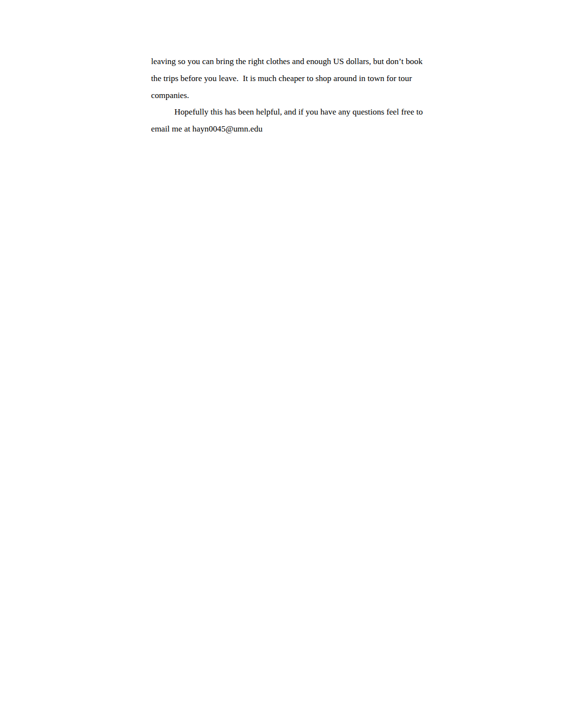leaving so you can bring the right clothes and enough US dollars, but don’t book the trips before you leave. It is much cheaper to shop around in town for tour companies.
Hopefully this has been helpful, and if you have any questions feel free to email me at hayn0045@umn.edu